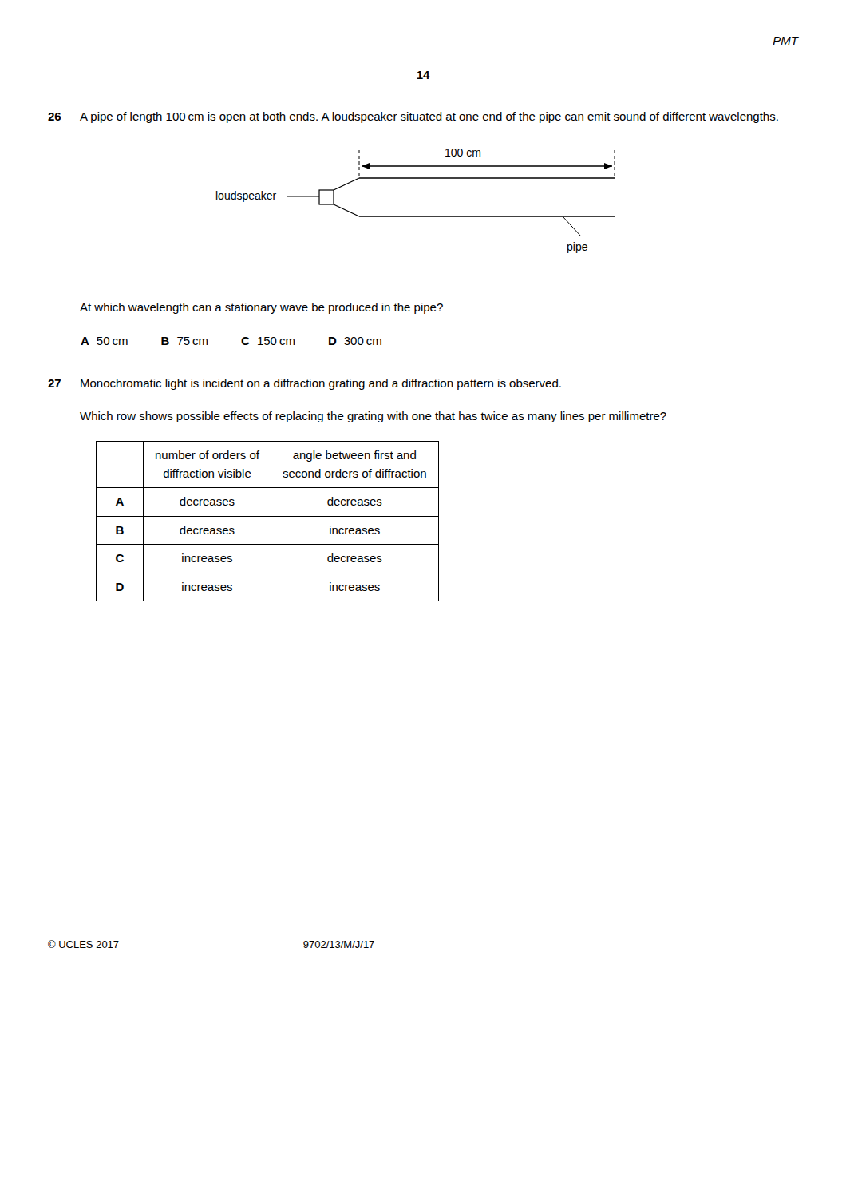PMT
14
26
A pipe of length 100 cm is open at both ends. A loudspeaker situated at one end of the pipe can emit sound of different wavelengths.
100 cm loudspeaker pipe
At which wavelength can a stationary wave be produced in the pipe?
| A | 50 cm | B | 75 cm | C | 150 cm | D | 300 cm |
27
Monochromatic light is incident on a diffraction grating and a diffraction pattern is observed.
Which row shows possible effects of replacing the grating with one that has twice as many lines per millimetre?
| | number of orders of diffraction visible | angle between first and second orders of diffraction |
| A | decreases | decreases |
| B | decreases | increases |
| C | increases | decreases |
| D | increases | increases |
© UCLES 2017
9702/13/M/J/17